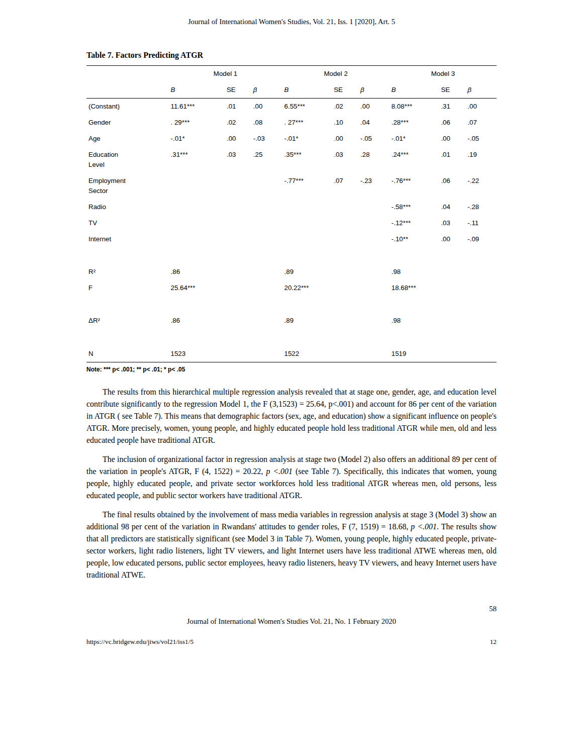Journal of International Women's Studies, Vol. 21, Iss. 1 [2020], Art. 5
Table 7. Factors Predicting ATGR
| | Model 1 | Model 2 | Model 3 |
| --- | --- | --- | --- |
| | B | SE | β | B | SE | β | B | SE | β |
| (Constant) | 11.61*** | .01 | .00 | 6.55*** | .02 | .00 | 8.08*** | .31 | .00 |
| Gender | . 29*** | .02 | .08 | . 27*** | .10 | .04 | .28*** | .06 | .07 |
| Age | -.01* | .00 | -.03 | -.01* | .00 | -.05 | -.01* | .00 | -.05 |
| Education Level | .31*** | .03 | .25 | .35*** | .03 | .28 | .24*** | .01 | .19 |
| Employment Sector | | | | -.77*** | .07 | -.23 | -.76*** | .06 | -.22 |
| Radio | | | | | | | -.58*** | .04 | -.28 |
| TV | | | | | | | -.12*** | .03 | -.11 |
| Internet | | | | | | | -.10** | .00 | -.09 |
| R² | .86 | .89 | .98 |
| F | 25.64*** | 20.22*** | 18.68*** |
| ΔR² | .86 | .89 | .98 |
| N | 1523 | 1522 | 1519 |
Note: *** p< .001; ** p< .01; * p< .05
The results from this hierarchical multiple regression analysis revealed that at stage one, gender, age, and education level contribute significantly to the regression Model 1, the F (3,1523) = 25.64, p<.001) and account for 86 per cent of the variation in ATGR ( see Table 7). This means that demographic factors (sex, age, and education) show a significant influence on people's ATGR. More precisely, women, young people, and highly educated people hold less traditional ATGR while men, old and less educated people have traditional ATGR.
The inclusion of organizational factor in regression analysis at stage two (Model 2) also offers an additional 89 per cent of the variation in people's ATGR, F (4, 1522) = 20.22, p <.001 (see Table 7). Specifically, this indicates that women, young people, highly educated people, and private sector workforces hold less traditional ATGR whereas men, old persons, less educated people, and public sector workers have traditional ATGR.
The final results obtained by the involvement of mass media variables in regression analysis at stage 3 (Model 3) show an additional 98 per cent of the variation in Rwandans' attitudes to gender roles, F (7, 1519) = 18.68, p <.001. The results show that all predictors are statistically significant (see Model 3 in Table 7). Women, young people, highly educated people, private-sector workers, light radio listeners, light TV viewers, and light Internet users have less traditional ATWE whereas men, old people, low educated persons, public sector employees, heavy radio listeners, heavy TV viewers, and heavy Internet users have traditional ATWE.
58
Journal of International Women's Studies Vol. 21, No. 1 February 2020
https://vc.bridgew.edu/jiws/vol21/iss1/5 12